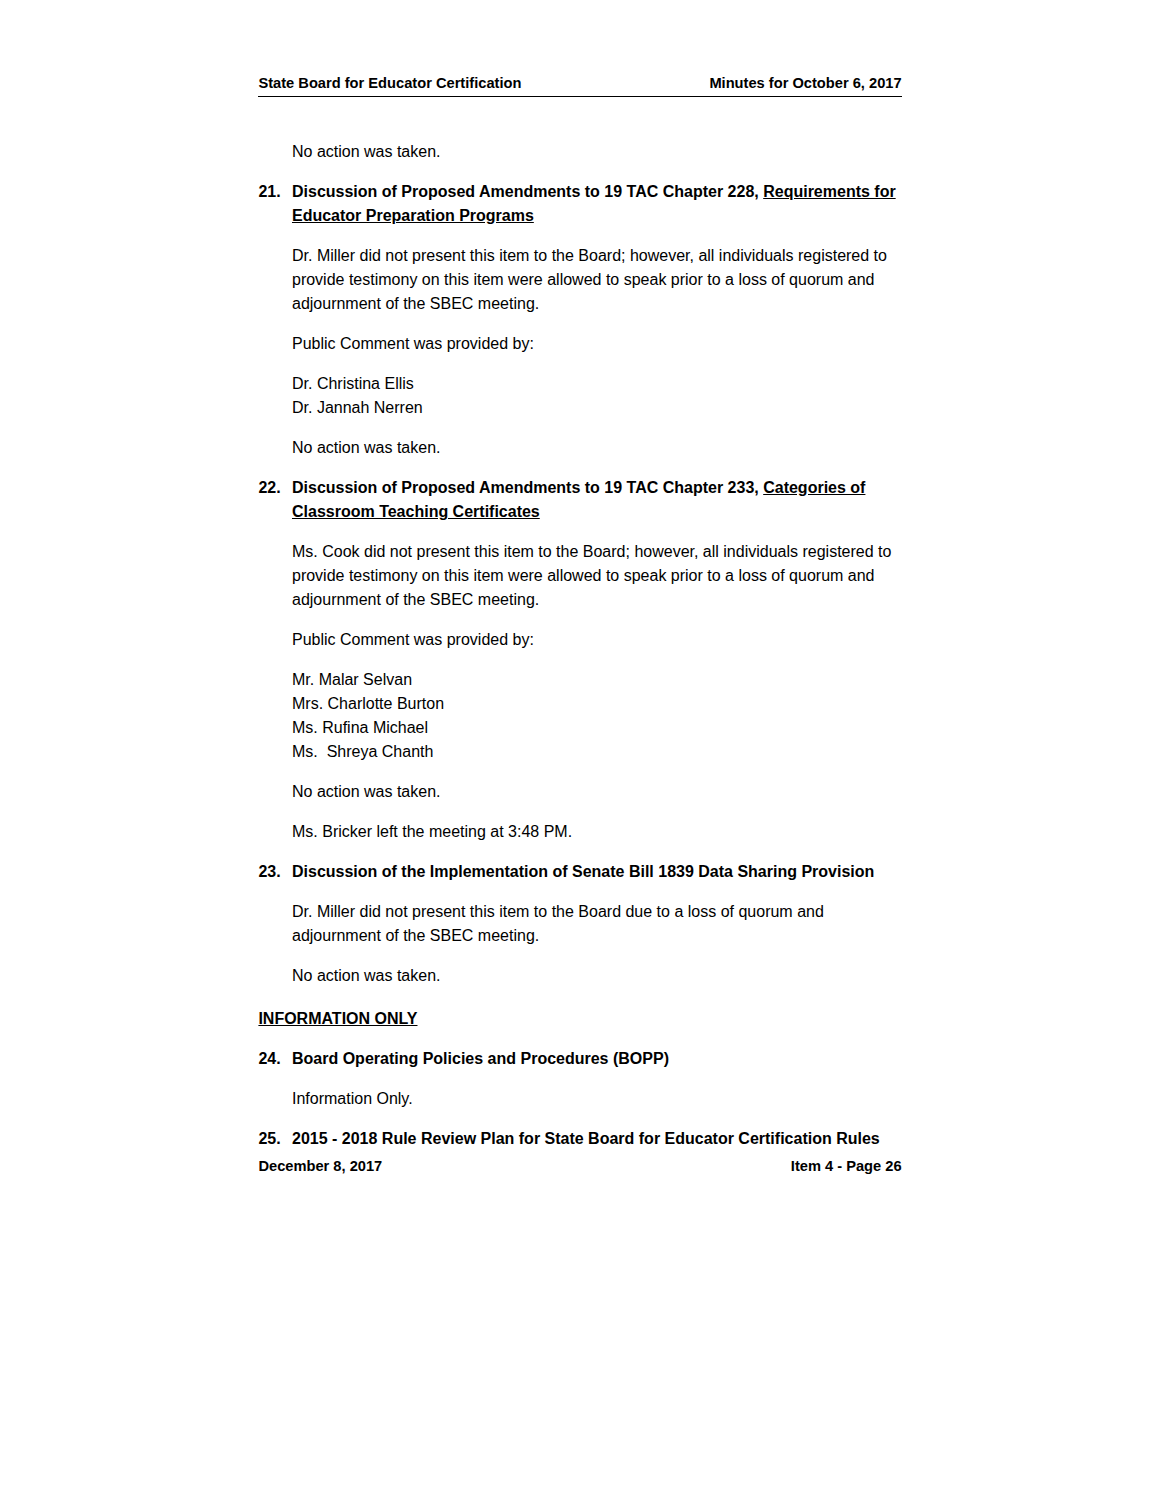State Board for Educator Certification Minutes for October 6, 2017
No action was taken.
21. Discussion of Proposed Amendments to 19 TAC Chapter 228, Requirements for Educator Preparation Programs
Dr. Miller did not present this item to the Board; however, all individuals registered to provide testimony on this item were allowed to speak prior to a loss of quorum and adjournment of the SBEC meeting.
Public Comment was provided by:
Dr. Christina Ellis
Dr. Jannah Nerren
No action was taken.
22. Discussion of Proposed Amendments to 19 TAC Chapter 233, Categories of Classroom Teaching Certificates
Ms. Cook did not present this item to the Board; however, all individuals registered to provide testimony on this item were allowed to speak prior to a loss of quorum and adjournment of the SBEC meeting.
Public Comment was provided by:
Mr. Malar Selvan
Mrs. Charlotte Burton
Ms. Rufina Michael
Ms. Shreya Chanth
No action was taken.
Ms. Bricker left the meeting at 3:48 PM.
23. Discussion of the Implementation of Senate Bill 1839 Data Sharing Provision
Dr. Miller did not present this item to the Board due to a loss of quorum and adjournment of the SBEC meeting.
No action was taken.
INFORMATION ONLY
24. Board Operating Policies and Procedures (BOPP)
Information Only.
25. 2015 - 2018 Rule Review Plan for State Board for Educator Certification Rules
December 8, 2017 Item 4 - Page 26